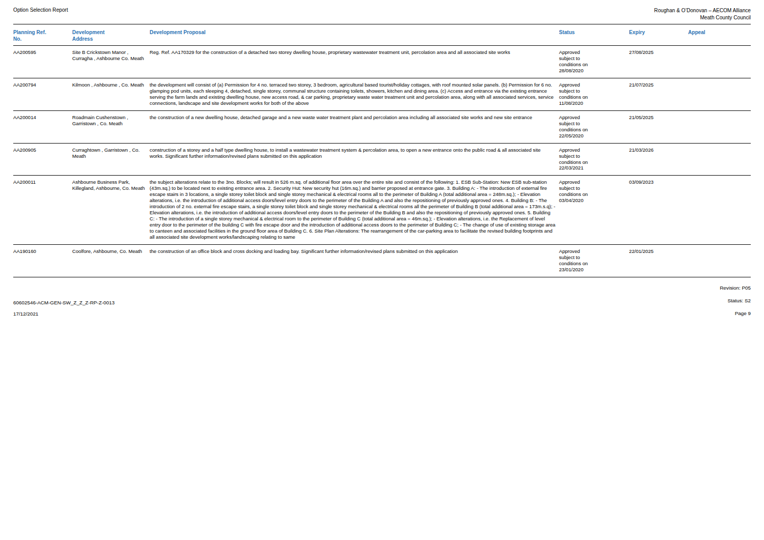Option Selection Report
Roughan & O’Donovan – AECOM Alliance
Meath County Council
| Planning Ref. No. | Development Address | Development Proposal | Status | Expiry | Appeal |
| --- | --- | --- | --- | --- | --- |
| AA200595 | Site B Crickstown Manor , Curragha , Ashbourne Co. Meath | Reg. Ref. AA170329 for the construction of a detached two storey dwelling house, proprietary wastewater treatment unit, percolation area and all associated site works | Approved subject to conditions on 28/08/2020 | 27/08/2025 | |
| AA200794 | Kilmoon , Ashbourne , Co. Meath | the development will consist of (a) Permission for 4 no. terraced two storey, 3 bedroom, agricultural based tourist/holiday cottages, with roof mounted solar panels. (b) Permission for 6 no. glamping pod units, each sleeping 4, detached, single storey, communal structure containing toilets, showers, kitchen and dining area. (c) Access and entrance via the existing entrance serving the farm lands and existing dwelling house, new access road, & car parking, proprietary waste water treatment unit and percolation area, along with all associated services, service connections, landscape and site development works for both of the above | Approved subject to conditions on 11/08/2020 | 21/07/2025 | |
| AA200014 | Roadmain Cushenstown , Garristown , Co. Meath | the construction of a new dwelling house, detached garage and a new waste water treatment plant and percolation area including all associated site works and new site entrance | Approved subject to conditions on 22/05/2020 | 21/05/2025 | |
| AA200905 | Curraghtown , Garristown , Co. Meath | construction of a storey and a half type dwelling house, to install a wastewater treatment system & percolation area, to open a new entrance onto the public road & all associated site works. Significant further information/revised plans submitted on this application | Approved subject to conditions on 22/03/2021 | 21/03/2026 | |
| AA200011 | Ashbourne Business Park, Killegland, Ashbourne, Co. Meath | the subject alterations relate to the 3no. Blocks; will result in 526 m.sq. of additional floor area over the entire site and consist of the following: 1. ESB Sub-Station: New ESB sub-station (43m.sq.) to be located next to existing entrance area. 2. Security Hut: New security hut (16m.sq.) and barrier proposed at entrance gate. 3. Building A: - The introduction of external fire escape stairs in 3 locations, a single storey toilet block and single storey mechanical & electrical rooms all to the perimeter of Building A (total additional area = 248m.sq.); - Elevation alterations, i.e. the introduction of additional access doors/level entry doors to the perimeter of the Building A and also the repositioning of previously approved ones. 4. Building B: - The introduction of 2 no. external fire escape stairs, a single storey toilet block and single storey mechanical & electrical rooms all the perimeter of Building B (total additional area = 173m.s.q); - Elevation alterations, i.e. the introduction of additional access doors/level entry doors to the perimeter of the Building B and also the repositioning of previously approved ones. 5. Building C: - The introduction of a single storey mechanical & electrical room to the perimeter of Building C (total additional area = 46m.sq.); - Elevation alterations, i.e. the Replacement of level entry door to the perimeter of the building C with fire escape door and the introduction of additional access doors to the perimeter of Building C; - The change of use of existing storage area to canteen and associated facilities in the ground floor area of Building C. 6. Site Plan Alterations: The rearrangement of the car-parking area to facilitate the revised building footprints and all associated site development works/landscaping relating to same | Approved subject to conditions on 03/04/2020 | 03/09/2023 | |
| AA190160 | Coolfore, Ashbourne, Co. Meath | the construction of an office block and cross docking and loading bay. Significant further information/revised plans submitted on this application | Approved subject to conditions on 23/01/2020 | 22/01/2025 | |
60602546-ACM-GEN-SW_Z_Z_Z-RP-Z-0013
17/12/2021
Revision: P05
Status: S2
Page 9